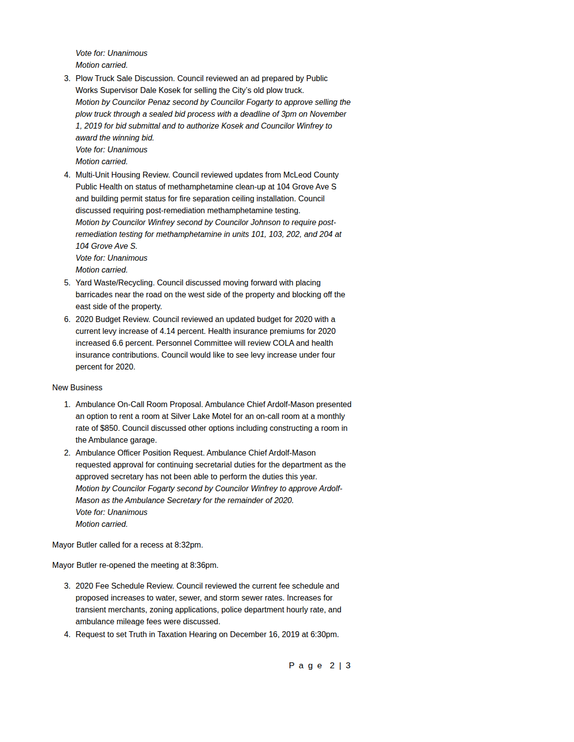Vote for: Unanimous
Motion carried.
Plow Truck Sale Discussion. Council reviewed an ad prepared by Public Works Supervisor Dale Kosek for selling the City’s old plow truck.
Motion by Councilor Penaz second by Councilor Fogarty to approve selling the plow truck through a sealed bid process with a deadline of 3pm on November 1, 2019 for bid submittal and to authorize Kosek and Councilor Winfrey to award the winning bid.
Vote for: Unanimous
Motion carried.
Multi-Unit Housing Review. Council reviewed updates from McLeod County Public Health on status of methamphetamine clean-up at 104 Grove Ave S and building permit status for fire separation ceiling installation. Council discussed requiring post-remediation methamphetamine testing.
Motion by Councilor Winfrey second by Councilor Johnson to require post-remediation testing for methamphetamine in units 101, 103, 202, and 204 at 104 Grove Ave S.
Vote for: Unanimous
Motion carried.
Yard Waste/Recycling. Council discussed moving forward with placing barricades near the road on the west side of the property and blocking off the east side of the property.
2020 Budget Review. Council reviewed an updated budget for 2020 with a current levy increase of 4.14 percent. Health insurance premiums for 2020 increased 6.6 percent. Personnel Committee will review COLA and health insurance contributions. Council would like to see levy increase under four percent for 2020.
New Business
Ambulance On-Call Room Proposal. Ambulance Chief Ardolf-Mason presented an option to rent a room at Silver Lake Motel for an on-call room at a monthly rate of $850. Council discussed other options including constructing a room in the Ambulance garage.
Ambulance Officer Position Request. Ambulance Chief Ardolf-Mason requested approval for continuing secretarial duties for the department as the approved secretary has not been able to perform the duties this year.
Motion by Councilor Fogarty second by Councilor Winfrey to approve Ardolf-Mason as the Ambulance Secretary for the remainder of 2020.
Vote for: Unanimous
Motion carried.
Mayor Butler called for a recess at 8:32pm.
Mayor Butler re-opened the meeting at 8:36pm.
2020 Fee Schedule Review. Council reviewed the current fee schedule and proposed increases to water, sewer, and storm sewer rates. Increases for transient merchants, zoning applications, police department hourly rate, and ambulance mileage fees were discussed.
Request to set Truth in Taxation Hearing on December 16, 2019 at 6:30pm.
P a g e 2 | 3